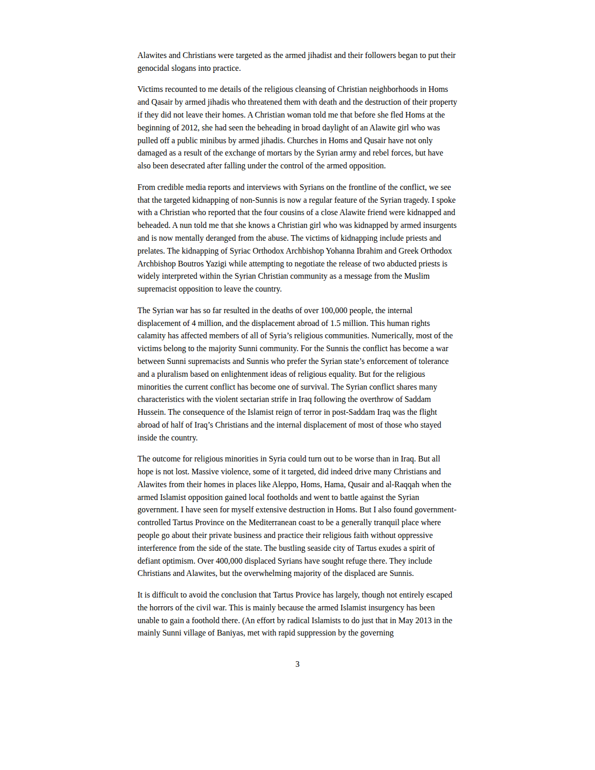Alawites and Christians were targeted as the armed jihadist and their followers began to put their genocidal slogans into practice.
Victims recounted to me details of the religious cleansing of Christian neighborhoods in Homs and Qasair by armed jihadis who threatened them with death and the destruction of their property if they did not leave their homes. A Christian woman told me that before she fled Homs at the beginning of 2012, she had seen the beheading in broad daylight of an Alawite girl who was pulled off a public minibus by armed jihadis. Churches in Homs and Qusair have not only damaged as a result of the exchange of mortars by the Syrian army and rebel forces, but have also been desecrated after falling under the control of the armed opposition.
From credible media reports and interviews with Syrians on the frontline of the conflict, we see that the targeted kidnapping of non-Sunnis is now a regular feature of the Syrian tragedy. I spoke with a Christian who reported that the four cousins of a close Alawite friend were kidnapped and beheaded. A nun told me that she knows a Christian girl who was kidnapped by armed insurgents and is now mentally deranged from the abuse. The victims of kidnapping include priests and prelates. The kidnapping of Syriac Orthodox Archbishop Yohanna Ibrahim and Greek Orthodox Archbishop Boutros Yazigi while attempting to negotiate the release of two abducted priests is widely interpreted within the Syrian Christian community as a message from the Muslim supremacist opposition to leave the country.
The Syrian war has so far resulted in the deaths of over 100,000 people, the internal displacement of 4 million, and the displacement abroad of 1.5 million. This human rights calamity has affected members of all of Syria’s religious communities. Numerically, most of the victims belong to the majority Sunni community. For the Sunnis the conflict has become a war between Sunni supremacists and Sunnis who prefer the Syrian state’s enforcement of tolerance and a pluralism based on enlightenment ideas of religious equality. But for the religious minorities the current conflict has become one of survival. The Syrian conflict shares many characteristics with the violent sectarian strife in Iraq following the overthrow of Saddam Hussein. The consequence of the Islamist reign of terror in post-Saddam Iraq was the flight abroad of half of Iraq’s Christians and the internal displacement of most of those who stayed inside the country.
The outcome for religious minorities in Syria could turn out to be worse than in Iraq. But all hope is not lost. Massive violence, some of it targeted, did indeed drive many Christians and Alawites from their homes in places like Aleppo, Homs, Hama, Qusair and al-Raqqah when the armed Islamist opposition gained local footholds and went to battle against the Syrian government. I have seen for myself extensive destruction in Homs. But I also found government-controlled Tartus Province on the Mediterranean coast to be a generally tranquil place where people go about their private business and practice their religious faith without oppressive interference from the side of the state. The bustling seaside city of Tartus exudes a spirit of defiant optimism. Over 400,000 displaced Syrians have sought refuge there. They include Christians and Alawites, but the overwhelming majority of the displaced are Sunnis.
It is difficult to avoid the conclusion that Tartus Provice has largely, though not entirely escaped the horrors of the civil war. This is mainly because the armed Islamist insurgency has been unable to gain a foothold there. (An effort by radical Islamists to do just that in May 2013 in the mainly Sunni village of Baniyas, met with rapid suppression by the governing
3